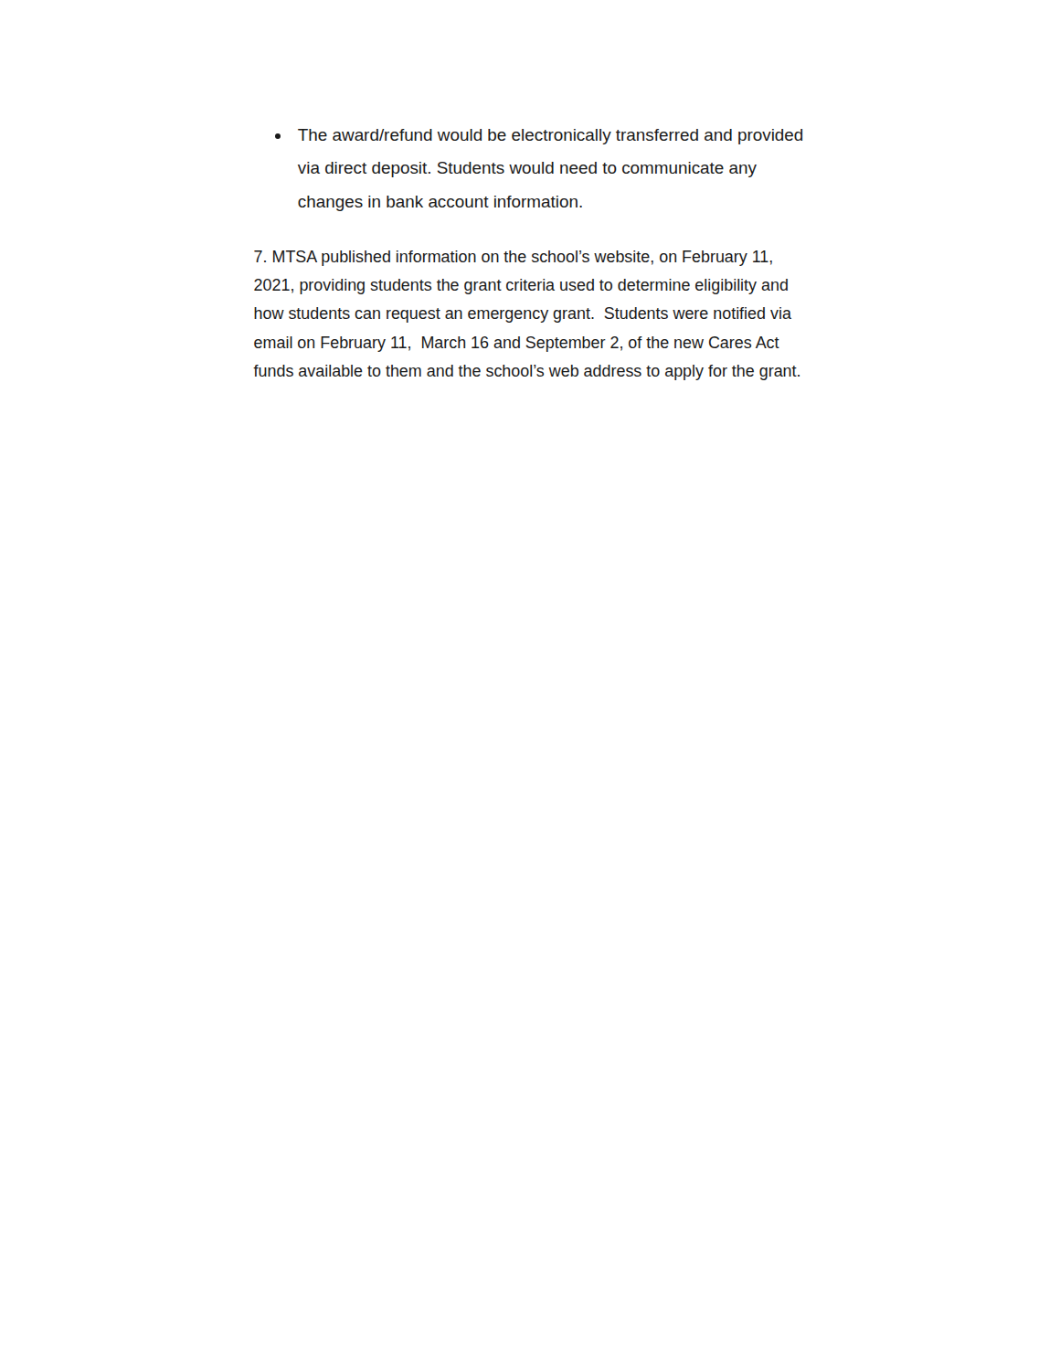The award/refund would be electronically transferred and provided via direct deposit. Students would need to communicate any changes in bank account information.
7. MTSA published information on the school’s website, on February 11, 2021, providing students the grant criteria used to determine eligibility and how students can request an emergency grant. Students were notified via email on February 11, March 16 and September 2, of the new Cares Act funds available to them and the school’s web address to apply for the grant.